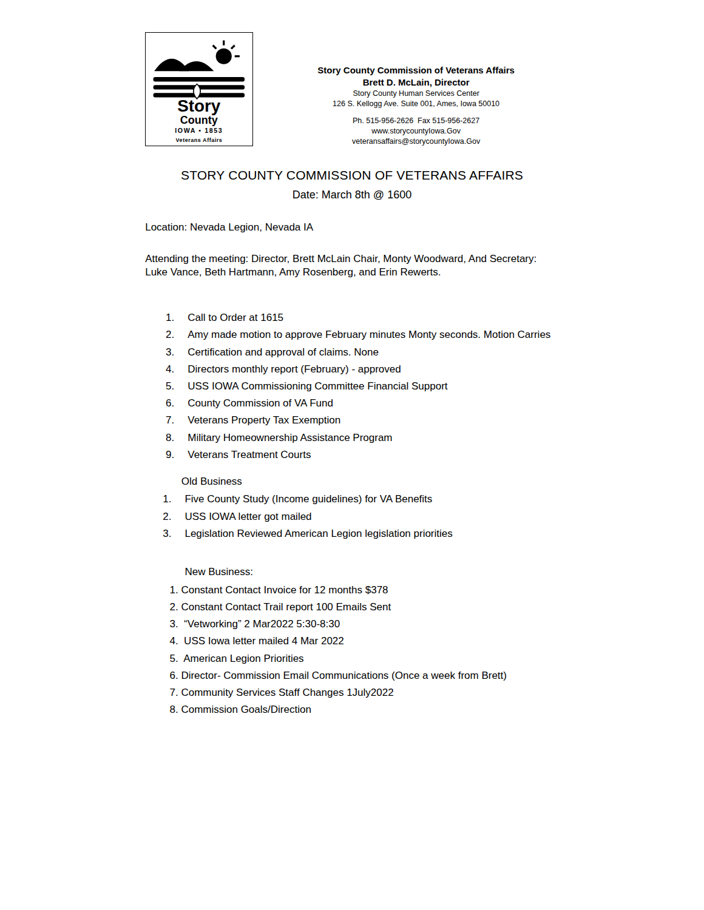Story County, Iowa 1853 — Veterans Affairs Story County IOWA • 1853
Veterans Affairs
Story County Commission of Veterans Affairs
Brett D. McLain, Director
Story County Human Services Center
126 S. Kellogg Ave. Suite 001, Ames, Iowa 50010
Ph. 515-956-2626 Fax 515-956-2627
www.storycountyIowa.Gov
veteransaffairs@storycountyIowa.Gov
STORY COUNTY COMMISSION OF VETERANS AFFAIRS
Date: March 8th @ 1600
Location: Nevada Legion, Nevada IA
Attending the meeting: Director, Brett McLain Chair, Monty Woodward, And Secretary: Luke Vance, Beth Hartmann, Amy Rosenberg, and Erin Rewerts.
Call to Order at 1615
Amy made motion to approve February minutes Monty seconds. Motion Carries
Certification and approval of claims. None
Directors monthly report (February) - approved
USS IOWA Commissioning Committee Financial Support
County Commission of VA Fund
Veterans Property Tax Exemption
Military Homeownership Assistance Program
Veterans Treatment Courts
Old Business
Five County Study (Income guidelines) for VA Benefits
USS IOWA letter got mailed
Legislation Reviewed American Legion legislation priorities
New Business:
1. Constant Contact Invoice for 12 months $378
2. Constant Contact Trail report 100 Emails Sent
3. “Vetworking” 2 Mar2022 5:30-8:30
4. USS Iowa letter mailed 4 Mar 2022
5. American Legion Priorities
6. Director- Commission Email Communications (Once a week from Brett)
7. Community Services Staff Changes 1July2022
8. Commission Goals/Direction